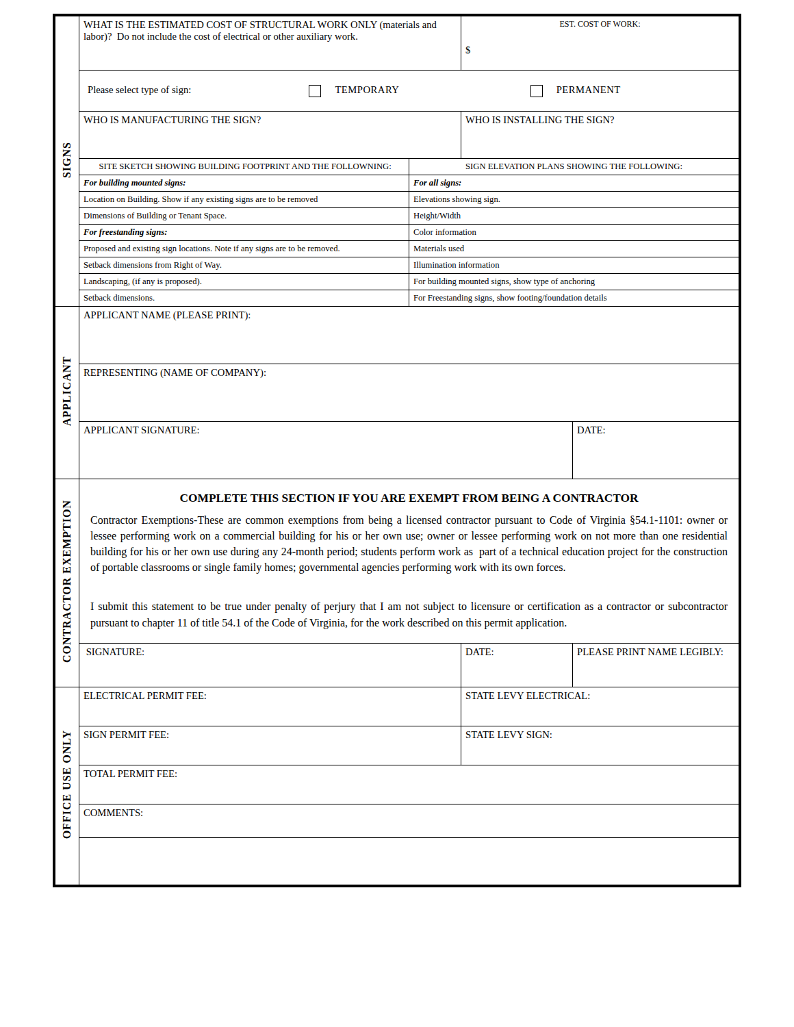| SIGNS | WHAT IS THE ESTIMATED COST OF STRUCTURAL WORK ONLY (materials and labor)? Do not include the cost of electrical or other auxiliary work. | EST. COST OF WORK: $ |
| / Please select type of sign: / / TEMPORARY / / PERMANENT / |
| WHO IS MANUFACTURING THE SIGN? | WHO IS INSTALLING THE SIGN? |
| / SITE SKETCH SHOWING BUILDING FOOTPRINT AND THE FOLLOWNING: / SIGN ELEVATION PLANS SHOWING THE FOLLOWING: / / For building mounted signs: / For all signs: / / Location on Building. Show if any existing signs are to be removed / Elevations showing sign. / / Dimensions of Building or Tenant Space. / Height/Width / / For freestanding signs: / Color information / / Proposed and existing sign locations. Note if any signs are to be removed. / Materials used / / Setback dimensions from Right of Way. / Illumination information / / Landscaping, (if any is proposed). / For building mounted signs, show type of anchoring / / Setback dimensions. / For Freestanding signs, show footing/foundation details / |
| APPLICANT | APPLICANT NAME (PLEASE PRINT): |
| REPRESENTING (NAME OF COMPANY): |
| APPLICANT SIGNATURE: | DATE: |
| CONTRACTOR EXEMPTION | COMPLETE THIS SECTION IF YOU ARE EXEMPT FROM BEING A CONTRACTOR Contractor Exemptions-These are common exemptions from being a licensed contractor pursuant to Code of Virginia §54.1-1101: owner or lessee performing work on a commercial building for his or her own use; owner or lessee performing work on not more than one residential building for his or her own use during any 24-month period; students perform work as part of a technical education project for the construction of portable classrooms or single family homes; governmental agencies performing work with its own forces. |
| I submit this statement to be true under penalty of perjury that I am not subject to licensure or certification as a contractor or subcontractor pursuant to chapter 11 of title 54.1 of the Code of Virginia, for the work described on this permit application. |
| SIGNATURE: | DATE: | PLEASE PRINT NAME LEGIBLY: |
| OFFICE USE ONLY | ELECTRICAL PERMIT FEE: | STATE LEVY ELECTRICAL: |
| SIGN PERMIT FEE: | STATE LEVY SIGN: |
| TOTAL PERMIT FEE: |
| COMMENTS: |